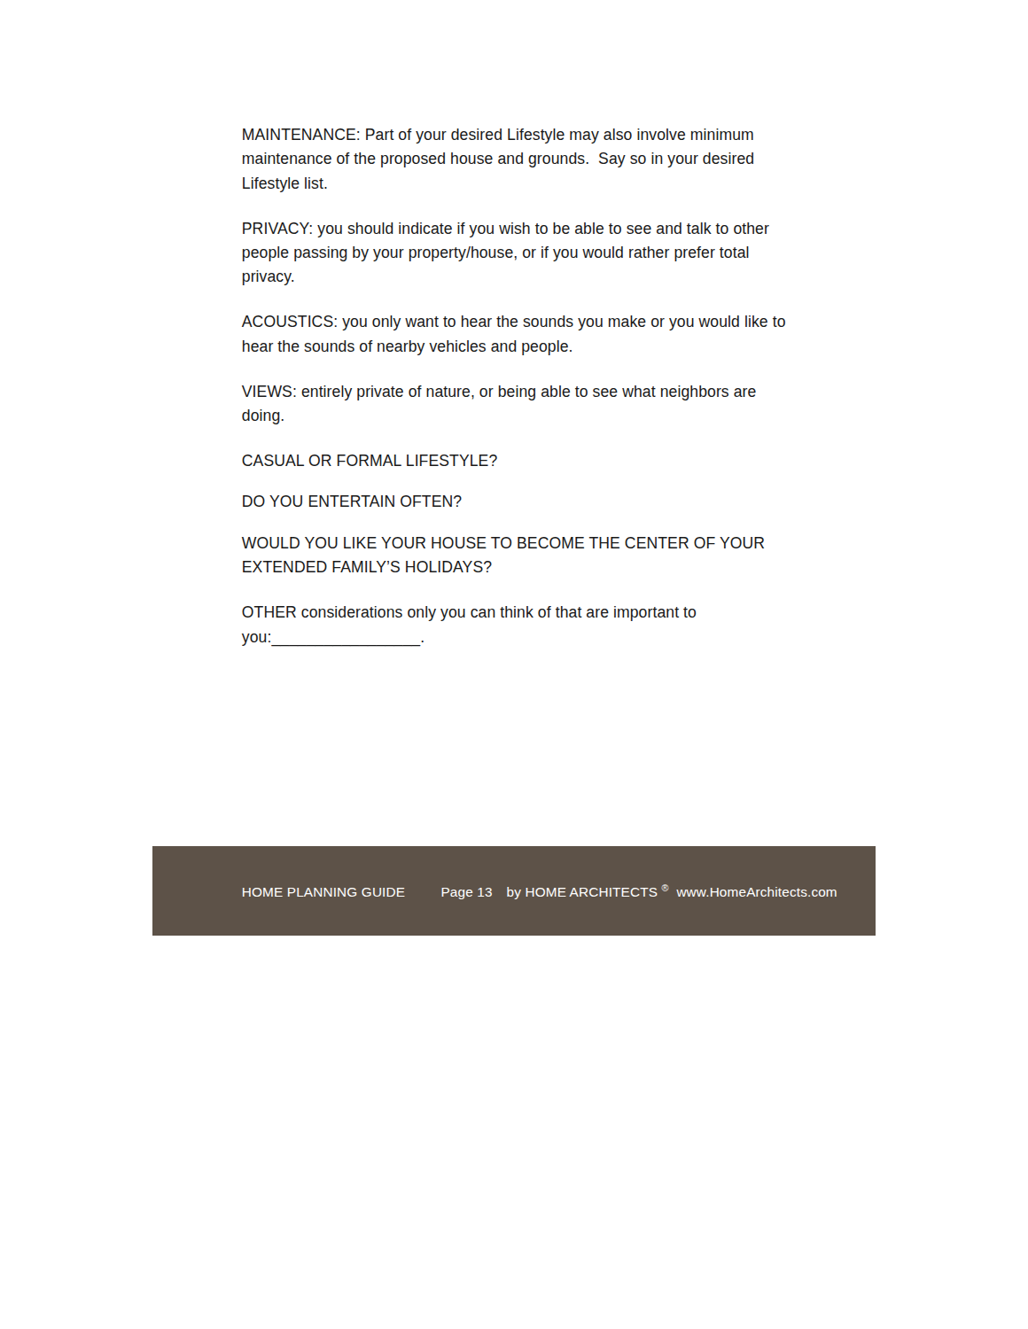MAINTENANCE: Part of your desired Lifestyle may also involve minimum maintenance of the proposed house and grounds. Say so in your desired Lifestyle list.
PRIVACY: you should indicate if you wish to be able to see and talk to other people passing by your property/house, or if you would rather prefer total privacy.
ACOUSTICS: you only want to hear the sounds you make or you would like to hear the sounds of nearby vehicles and people.
VIEWS: entirely private of nature, or being able to see what neighbors are doing.
CASUAL OR FORMAL LIFESTYLE?
DO YOU ENTERTAIN OFTEN?
WOULD YOU LIKE YOUR HOUSE TO BECOME THE CENTER OF YOUR EXTENDED FAMILY’S HOLIDAYS?
OTHER considerations only you can think of that are important to you:_________________.
HOME PLANNING GUIDE Page 13 by HOME ARCHITECTS ® www.HomeArchitects.com